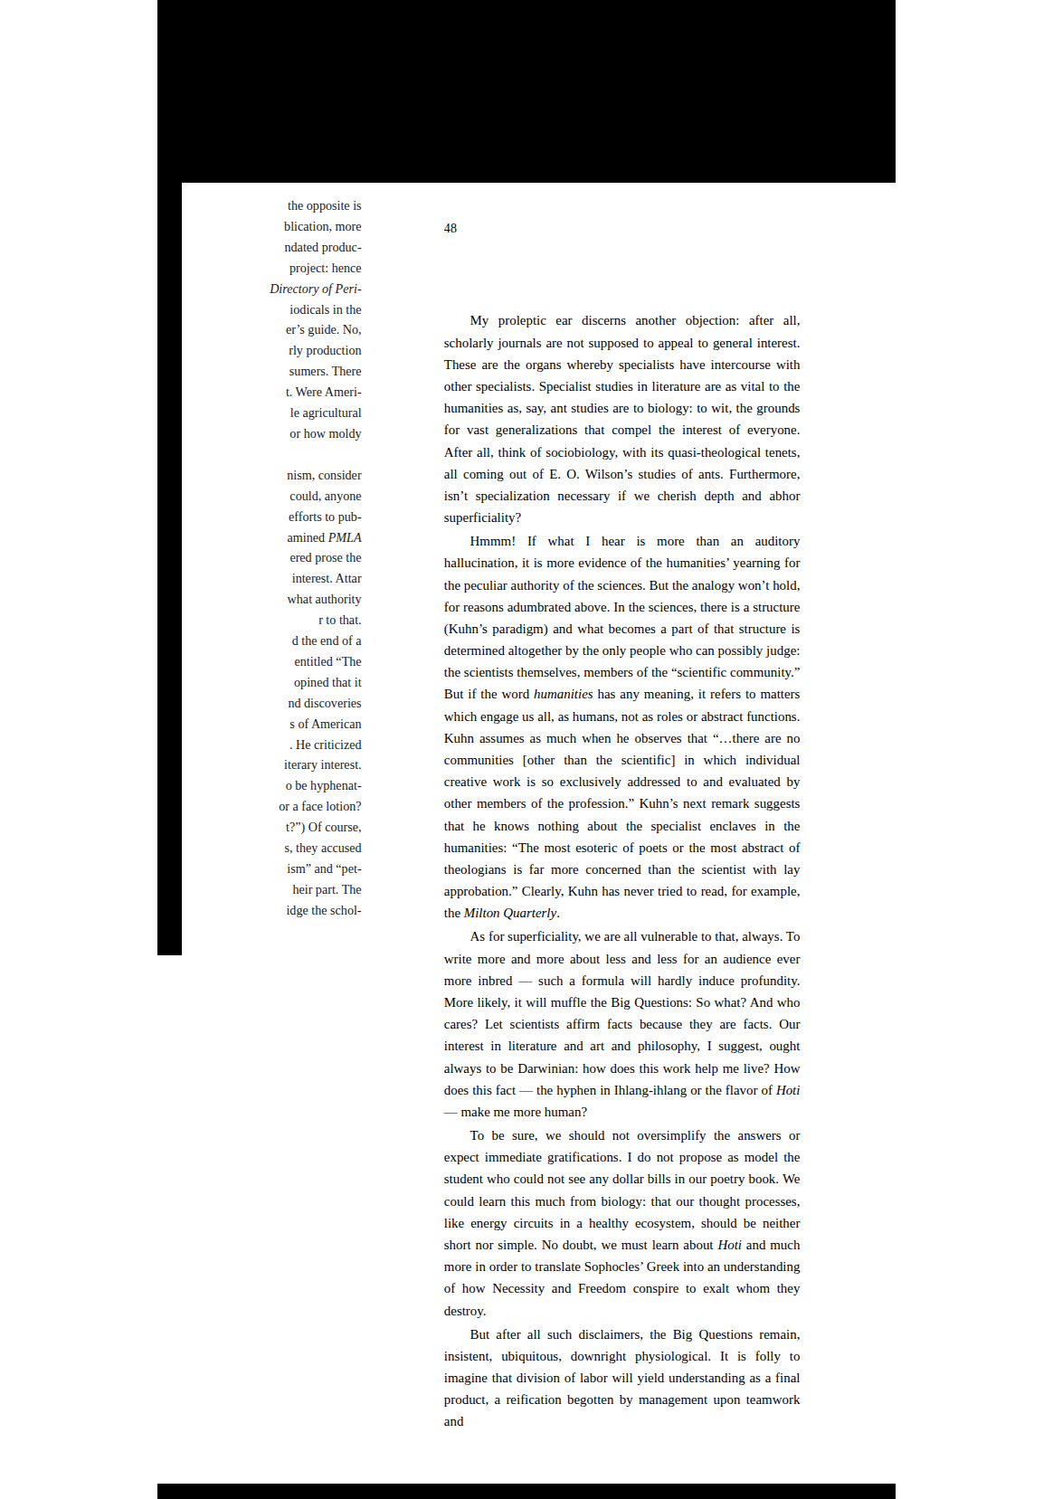the opposite is
blication, more
ndated produc-
project: hence
Directory of Peri-
iodicals in the
er’s guide. No,
rly production
sumers. There
t. Were Ameri-
le agricultural
or how moldy
nism, consider
could, anyone
efforts to pub-
amined PMLA
ered prose the
interest. Attar
what authority
r to that.
d the end of a
entitled “The
opined that it
nd discoveries
s of American
. He criticized
iterary interest.
o be hyphenat-
or a face lotion?
t?”) Of course,
s, they accused
ism” and “pet-
heir part. The
idge the schol-
48
My proleptic ear discerns another objection: after all, scholarly journals are not supposed to appeal to general interest. These are the organs whereby specialists have intercourse with other specialists. Specialist studies in literature are as vital to the humanities as, say, ant studies are to biology: to wit, the grounds for vast generalizations that compel the interest of everyone. After all, think of sociobiology, with its quasi-theological tenets, all coming out of E. O. Wilson’s studies of ants. Furthermore, isn’t specialization necessary if we cherish depth and abhor superficiality?
Hmmm! If what I hear is more than an auditory hallucination, it is more evidence of the humanities’ yearning for the peculiar authority of the sciences. But the analogy won’t hold, for reasons adumbrated above. In the sciences, there is a structure (Kuhn’s paradigm) and what becomes a part of that structure is determined altogether by the only people who can possibly judge: the scientists themselves, members of the “scientific community.” But if the word humanities has any meaning, it refers to matters which engage us all, as humans, not as roles or abstract functions. Kuhn assumes as much when he observes that “…there are no communities [other than the scientific] in which individual creative work is so exclusively addressed to and evaluated by other members of the profession.” Kuhn’s next remark suggests that he knows nothing about the specialist enclaves in the humanities: “The most esoteric of poets or the most abstract of theologians is far more concerned than the scientist with lay approbation.” Clearly, Kuhn has never tried to read, for example, the Milton Quarterly.
As for superficiality, we are all vulnerable to that, always. To write more and more about less and less for an audience ever more inbred — such a formula will hardly induce profundity. More likely, it will muffle the Big Questions: So what? And who cares? Let scientists affirm facts because they are facts. Our interest in literature and art and philosophy, I suggest, ought always to be Darwinian: how does this work help me live? How does this fact — the hyphen in Ihlang-ihlang or the flavor of Hoti — make me more human?
To be sure, we should not oversimplify the answers or expect immediate gratifications. I do not propose as model the student who could not see any dollar bills in our poetry book. We could learn this much from biology: that our thought processes, like energy circuits in a healthy ecosystem, should be neither short nor simple. No doubt, we must learn about Hoti and much more in order to translate Sophocles’ Greek into an understanding of how Necessity and Freedom conspire to exalt whom they destroy.
But after all such disclaimers, the Big Questions remain, insistent, ubiquitous, downright physiological. It is folly to imagine that division of labor will yield understanding as a final product, a reification begotten by management upon teamwork and